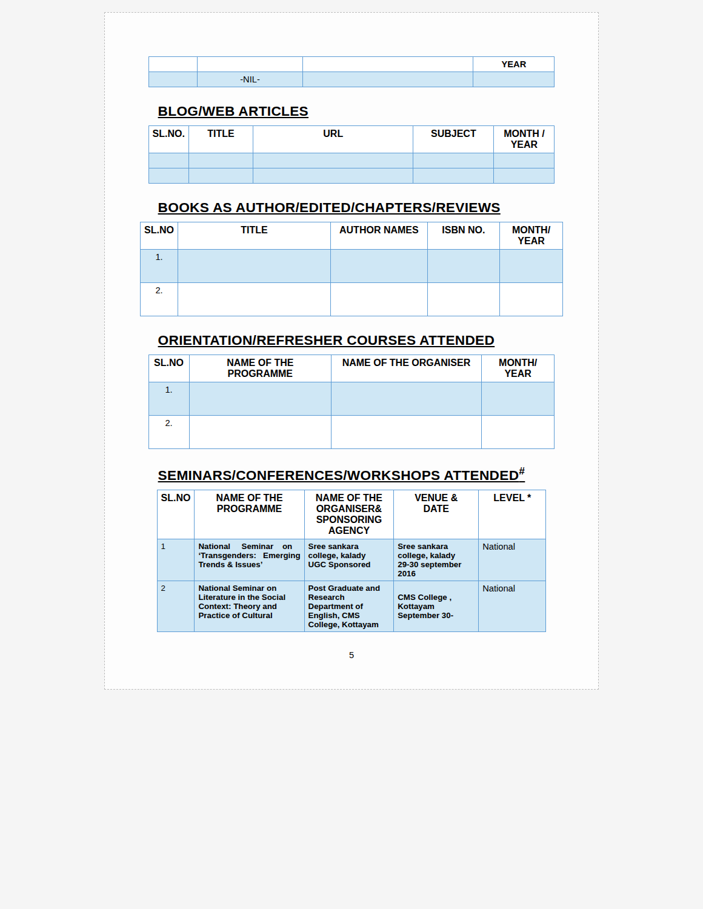| | | | YEAR |
| | -NIL- | | |
BLOG/WEB ARTICLES
| SL.NO. | TITLE | URL | SUBJECT | MONTH / YEAR |
| --- | --- | --- | --- | --- |
BOOKS AS AUTHOR/EDITED/CHAPTERS/REVIEWS
| SL.NO | TITLE | AUTHOR NAMES | ISBN NO. | MONTH/ YEAR |
| --- | --- | --- | --- | --- |
| 1. | | | | |
| 2. | | | | |
ORIENTATION/REFRESHER COURSES ATTENDED
| SL.NO | NAME OF THE PROGRAMME | NAME OF THE ORGANISER | MONTH/ YEAR |
| --- | --- | --- | --- |
| 1. | | | |
| 2. | | | |
SEMINARS/CONFERENCES/WORKSHOPS ATTENDED#
| SL.NO | NAME OF THE PROGRAMME | NAME OF THE ORGANISER& SPONSORING AGENCY | VENUE & DATE | LEVEL * |
| --- | --- | --- | --- | --- |
| 1 | National Seminar on ‘Transgenders: Emerging Trends & Issues’ | Sree sankara college, kalady UGC Sponsored | Sree sankara college, kalady 29-30 september 2016 | National |
| 2 | National Seminar on Literature in the Social Context: Theory and Practice of Cultural | Post Graduate and Research Department of English, CMS College, Kottayam | CMS College , Kottayam September 30- | National |
5